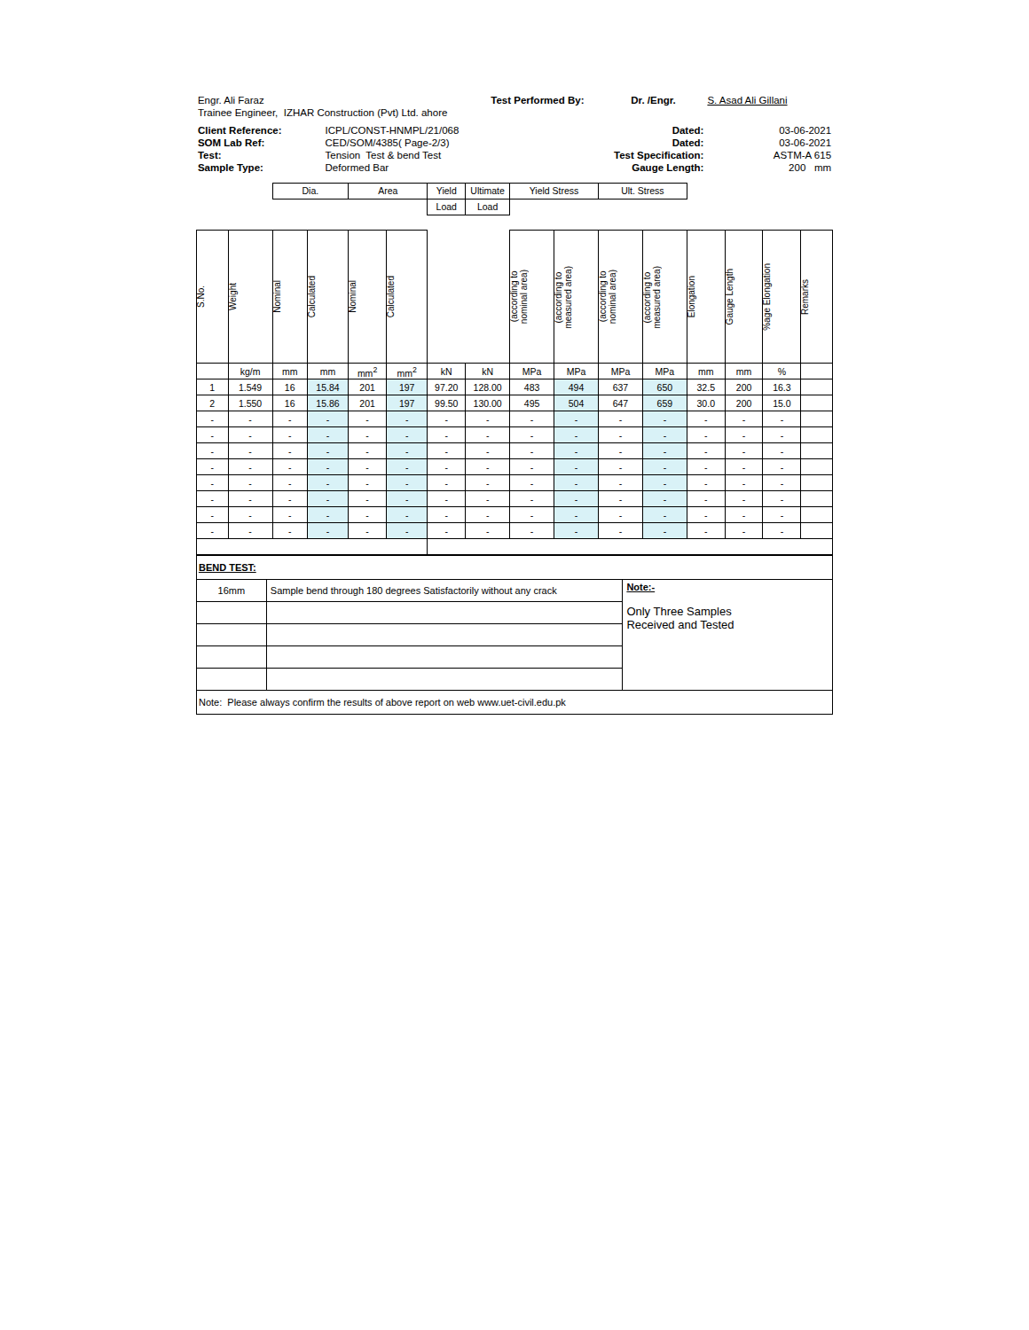| Engr. Ali Faraz | Test Performed By: | Dr. /Engr. | S. Asad Ali Gillani |
| Trainee Engineer, IZHAR Construction (Pvt) Ltd. ahore |
| Client Reference: | ICPL/CONST-HNMPL/21/068 | Dated: | 03-06-2021 |
| SOM Lab Ref: | CED/SOM/4385( Page-2/3) | Dated: | 03-06-2021 |
| Test: | Tension Test & bend Test | Test Specification: | ASTM-A 615 |
| Sample Type: | Deformed Bar | Gauge Length: | 200 mm |
| | | Dia. | Area | Yield | Ultimate | Yield Stress | Ult. Stress | | | | |
| | | | | Load | Load | | | | |
| S.No. | Weight | Nominal | Calculated | Nominal | Calculated | | | (according to nominal area) | (according to measured area) | (according to nominal area) | (according to measured area) | Elongation | Gauge Length | %age Elongation | Remarks |
| | kg/m | mm | mm | mm 2 | mm 2 | kN | kN | MPa | MPa | MPa | MPa | mm | mm | % | |
| 1 | 1.549 | 16 | 15.84 | 201 | 197 | 97.20 | 128.00 | 483 | 494 | 637 | 650 | 32.5 | 200 | 16.3 | |
| 2 | 1.550 | 16 | 15.86 | 201 | 197 | 99.50 | 130.00 | 495 | 504 | 647 | 659 | 30.0 | 200 | 15.0 | |
| - | - | - | - | - | - | - | - | - | - | - | - | - | - | - | |
| - | - | - | - | - | - | - | - | - | - | - | - | - | - | - | |
| - | - | - | - | - | - | - | - | - | - | - | - | - | - | - | |
| - | - | - | - | - | - | - | - | - | - | - | - | - | - | - | |
| - | - | - | - | - | - | - | - | - | - | - | - | - | - | - | |
| - | - | - | - | - | - | - | - | - | - | - | - | - | - | - | |
| - | - | - | - | - | - | - | - | - | - | - | - | - | - | - | |
| - | - | - | - | - | - | - | - | - | - | - | - | - | - | - | |
| BEND TEST: |
| 16mm | Sample bend through 180 degrees Satisfactorily without any crack | Note:- Only Three Samples Received and Tested |
| Note: Please always confirm the results of above report on web www.uet-civil.edu.pk |